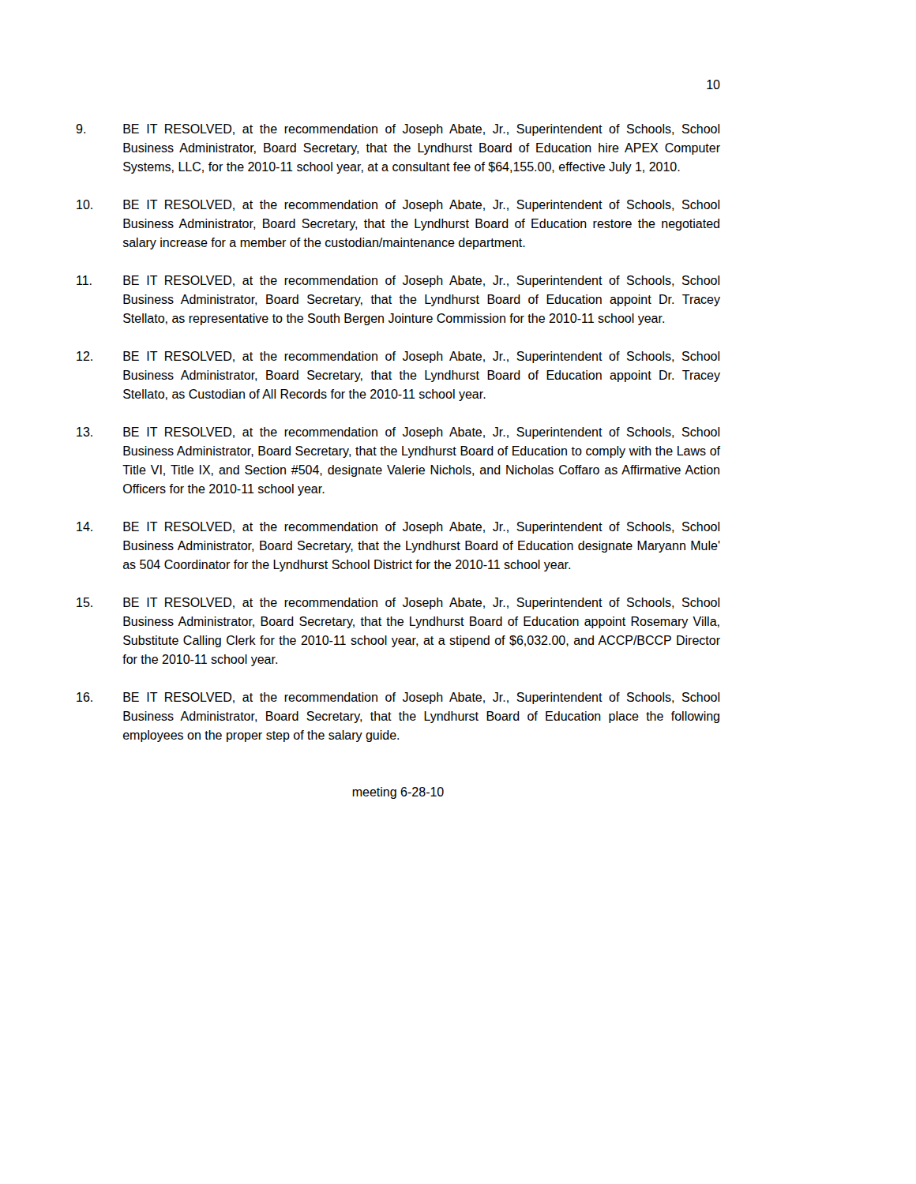10
9. BE IT RESOLVED, at the recommendation of Joseph Abate, Jr., Superintendent of Schools, School Business Administrator, Board Secretary, that the Lyndhurst Board of Education hire APEX Computer Systems, LLC, for the 2010-11 school year, at a consultant fee of $64,155.00, effective July 1, 2010.
10. BE IT RESOLVED, at the recommendation of Joseph Abate, Jr., Superintendent of Schools, School Business Administrator, Board Secretary, that the Lyndhurst Board of Education restore the negotiated salary increase for a member of the custodian/maintenance department.
11. BE IT RESOLVED, at the recommendation of Joseph Abate, Jr., Superintendent of Schools, School Business Administrator, Board Secretary, that the Lyndhurst Board of Education appoint Dr. Tracey Stellato, as representative to the South Bergen Jointure Commission for the 2010-11 school year.
12. BE IT RESOLVED, at the recommendation of Joseph Abate, Jr., Superintendent of Schools, School Business Administrator, Board Secretary, that the Lyndhurst Board of Education appoint Dr. Tracey Stellato, as Custodian of All Records for the 2010-11 school year.
13. BE IT RESOLVED, at the recommendation of Joseph Abate, Jr., Superintendent of Schools, School Business Administrator, Board Secretary, that the Lyndhurst Board of Education to comply with the Laws of Title VI, Title IX, and Section #504, designate Valerie Nichols, and Nicholas Coffaro as Affirmative Action Officers for the 2010-11 school year.
14. BE IT RESOLVED, at the recommendation of Joseph Abate, Jr., Superintendent of Schools, School Business Administrator, Board Secretary, that the Lyndhurst Board of Education designate Maryann Mule' as 504 Coordinator for the Lyndhurst School District for the 2010-11 school year.
15. BE IT RESOLVED, at the recommendation of Joseph Abate, Jr., Superintendent of Schools, School Business Administrator, Board Secretary, that the Lyndhurst Board of Education appoint Rosemary Villa, Substitute Calling Clerk for the 2010-11 school year, at a stipend of $6,032.00, and ACCP/BCCP Director for the 2010-11 school year.
16. BE IT RESOLVED, at the recommendation of Joseph Abate, Jr., Superintendent of Schools, School Business Administrator, Board Secretary, that the Lyndhurst Board of Education place the following employees on the proper step of the salary guide.
meeting 6-28-10